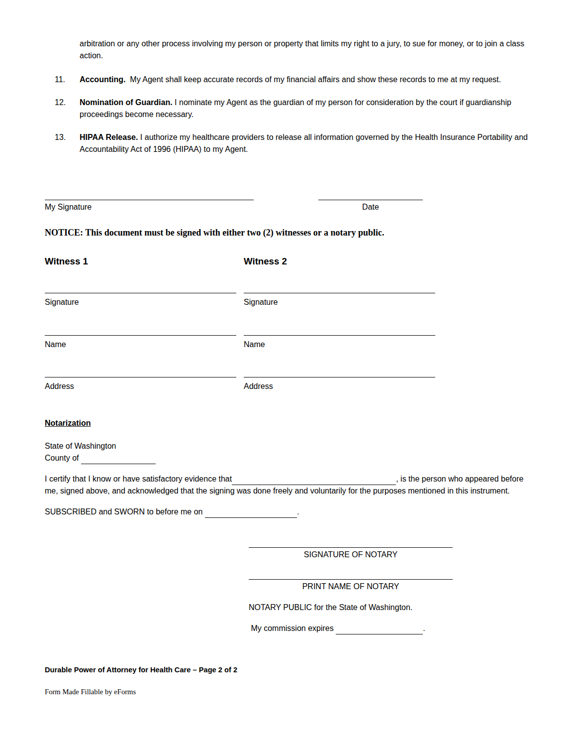arbitration or any other process involving my person or property that limits my right to a jury, to sue for money, or to join a class action.
11. Accounting. My Agent shall keep accurate records of my financial affairs and show these records to me at my request.
12. Nomination of Guardian. I nominate my Agent as the guardian of my person for consideration by the court if guardianship proceedings become necessary.
13. HIPAA Release. I authorize my healthcare providers to release all information governed by the Health Insurance Portability and Accountability Act of 1996 (HIPAA) to my Agent.
My Signature
Date
NOTICE: This document must be signed with either two (2) witnesses or a notary public.
Witness 1
Witness 2
Signature
Signature
Name
Name
Address
Address
Notarization
State of Washington
County of
I certify that I know or have satisfactory evidence that , is the person who appeared before me, signed above, and acknowledged that the signing was done freely and voluntarily for the purposes mentioned in this instrument.
SUBSCRIBED and SWORN to before me on .
SIGNATURE OF NOTARY
PRINT NAME OF NOTARY
NOTARY PUBLIC for the State of Washington.
My commission expires .
Durable Power of Attorney for Health Care – Page 2 of 2
Form Made Fillable by eForms